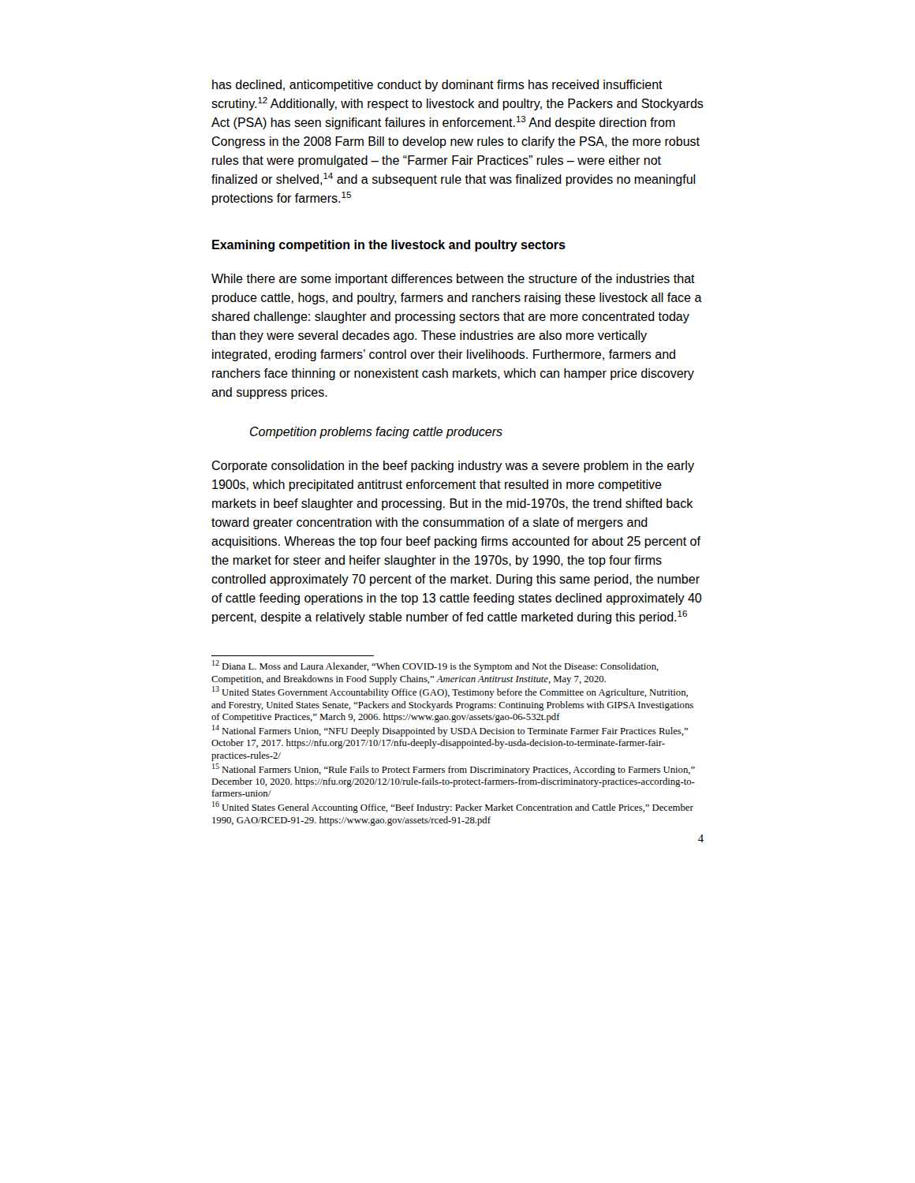has declined, anticompetitive conduct by dominant firms has received insufficient scrutiny.12 Additionally, with respect to livestock and poultry, the Packers and Stockyards Act (PSA) has seen significant failures in enforcement.13 And despite direction from Congress in the 2008 Farm Bill to develop new rules to clarify the PSA, the more robust rules that were promulgated – the “Farmer Fair Practices” rules – were either not finalized or shelved,14 and a subsequent rule that was finalized provides no meaningful protections for farmers.15
Examining competition in the livestock and poultry sectors
While there are some important differences between the structure of the industries that produce cattle, hogs, and poultry, farmers and ranchers raising these livestock all face a shared challenge: slaughter and processing sectors that are more concentrated today than they were several decades ago. These industries are also more vertically integrated, eroding farmers’ control over their livelihoods. Furthermore, farmers and ranchers face thinning or nonexistent cash markets, which can hamper price discovery and suppress prices.
Competition problems facing cattle producers
Corporate consolidation in the beef packing industry was a severe problem in the early 1900s, which precipitated antitrust enforcement that resulted in more competitive markets in beef slaughter and processing. But in the mid-1970s, the trend shifted back toward greater concentration with the consummation of a slate of mergers and acquisitions. Whereas the top four beef packing firms accounted for about 25 percent of the market for steer and heifer slaughter in the 1970s, by 1990, the top four firms controlled approximately 70 percent of the market. During this same period, the number of cattle feeding operations in the top 13 cattle feeding states declined approximately 40 percent, despite a relatively stable number of fed cattle marketed during this period.16
12 Diana L. Moss and Laura Alexander, “When COVID-19 is the Symptom and Not the Disease: Consolidation, Competition, and Breakdowns in Food Supply Chains,” American Antitrust Institute, May 7, 2020.
13 United States Government Accountability Office (GAO), Testimony before the Committee on Agriculture, Nutrition, and Forestry, United States Senate, “Packers and Stockyards Programs: Continuing Problems with GIPSA Investigations of Competitive Practices,” March 9, 2006. https://www.gao.gov/assets/gao-06-532t.pdf
14 National Farmers Union, “NFU Deeply Disappointed by USDA Decision to Terminate Farmer Fair Practices Rules,” October 17, 2017. https://nfu.org/2017/10/17/nfu-deeply-disappointed-by-usda-decision-to-terminate-farmer-fair-practices-rules-2/
15 National Farmers Union, “Rule Fails to Protect Farmers from Discriminatory Practices, According to Farmers Union,” December 10, 2020. https://nfu.org/2020/12/10/rule-fails-to-protect-farmers-from-discriminatory-practices-according-to-farmers-union/
16 United States General Accounting Office, “Beef Industry: Packer Market Concentration and Cattle Prices,” December 1990, GAO/RCED-91-29. https://www.gao.gov/assets/rced-91-28.pdf
4